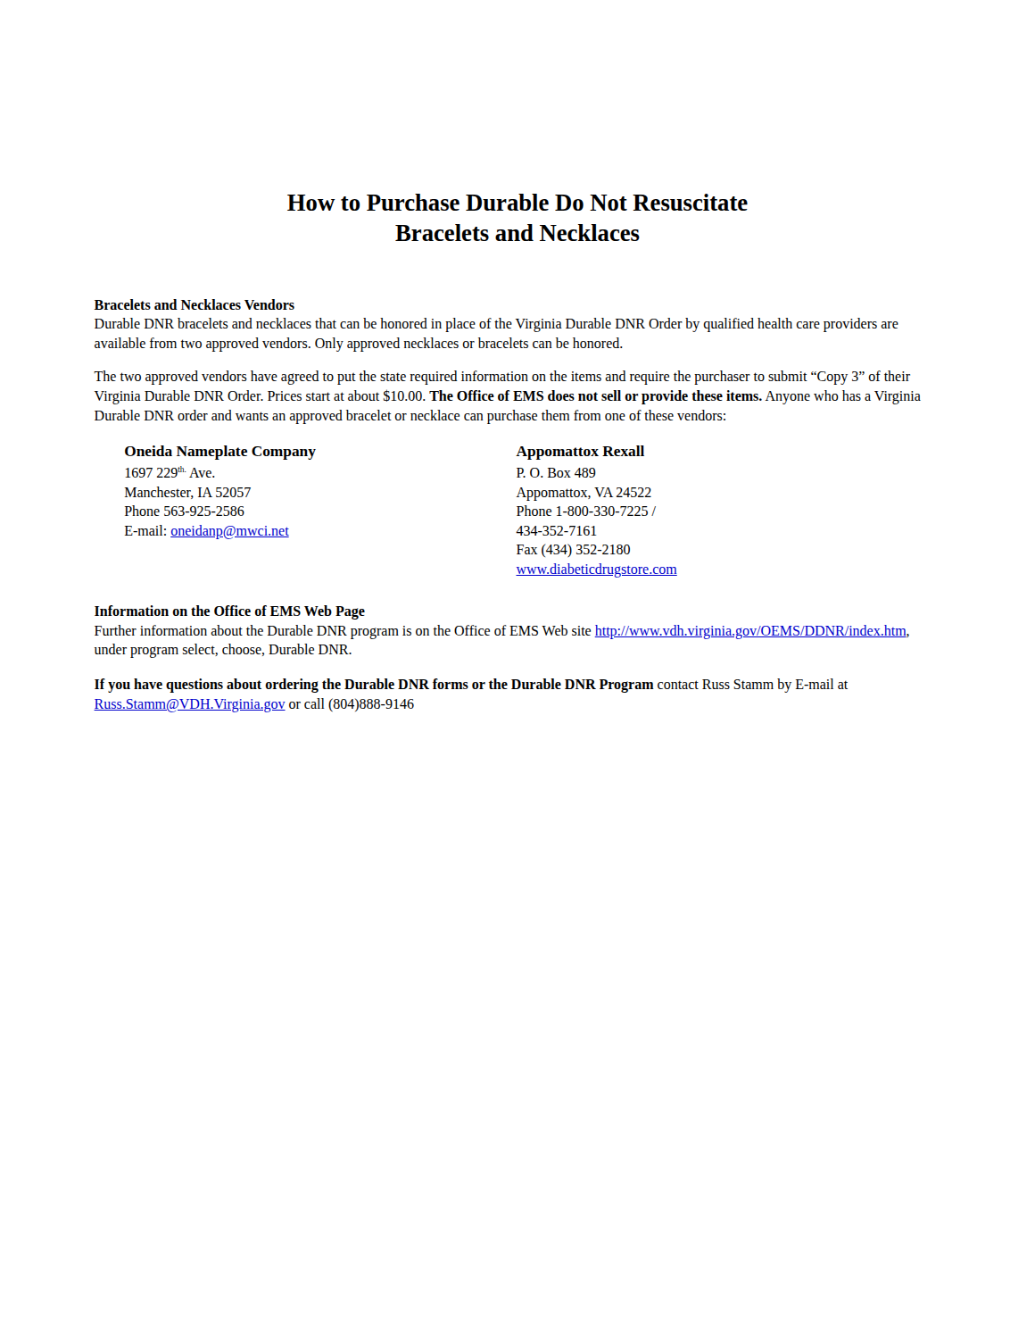How to Purchase Durable Do Not Resuscitate
Bracelets and Necklaces
Bracelets and Necklaces Vendors
Durable DNR bracelets and necklaces that can be honored in place of the Virginia Durable DNR Order by qualified health care providers are available from two approved vendors. Only approved necklaces or bracelets can be honored.
The two approved vendors have agreed to put the state required information on the items and require the purchaser to submit “Copy 3” of their Virginia Durable DNR Order. Prices start at about $10.00. The Office of EMS does not sell or provide these items. Anyone who has a Virginia Durable DNR order and wants an approved bracelet or necklace can purchase them from one of these vendors:
| Oneida Nameplate Company 1697 229 th. Ave. Manchester, IA 52057 Phone 563-925-2586 E-mail: oneidanp@mwci.net | Appomattox Rexall P. O. Box 489 Appomattox, VA 24522 Phone 1-800-330-7225 / 434-352-7161 Fax (434) 352-2180 www.diabeticdrugstore.com |
Information on the Office of EMS Web Page
Further information about the Durable DNR program is on the Office of EMS Web site http://www.vdh.virginia.gov/OEMS/DDNR/index.htm, under program select, choose, Durable DNR.
If you have questions about ordering the Durable DNR forms or the Durable DNR Program contact Russ Stamm by E-mail at Russ.Stamm@VDH.Virginia.gov or call (804)888-9146